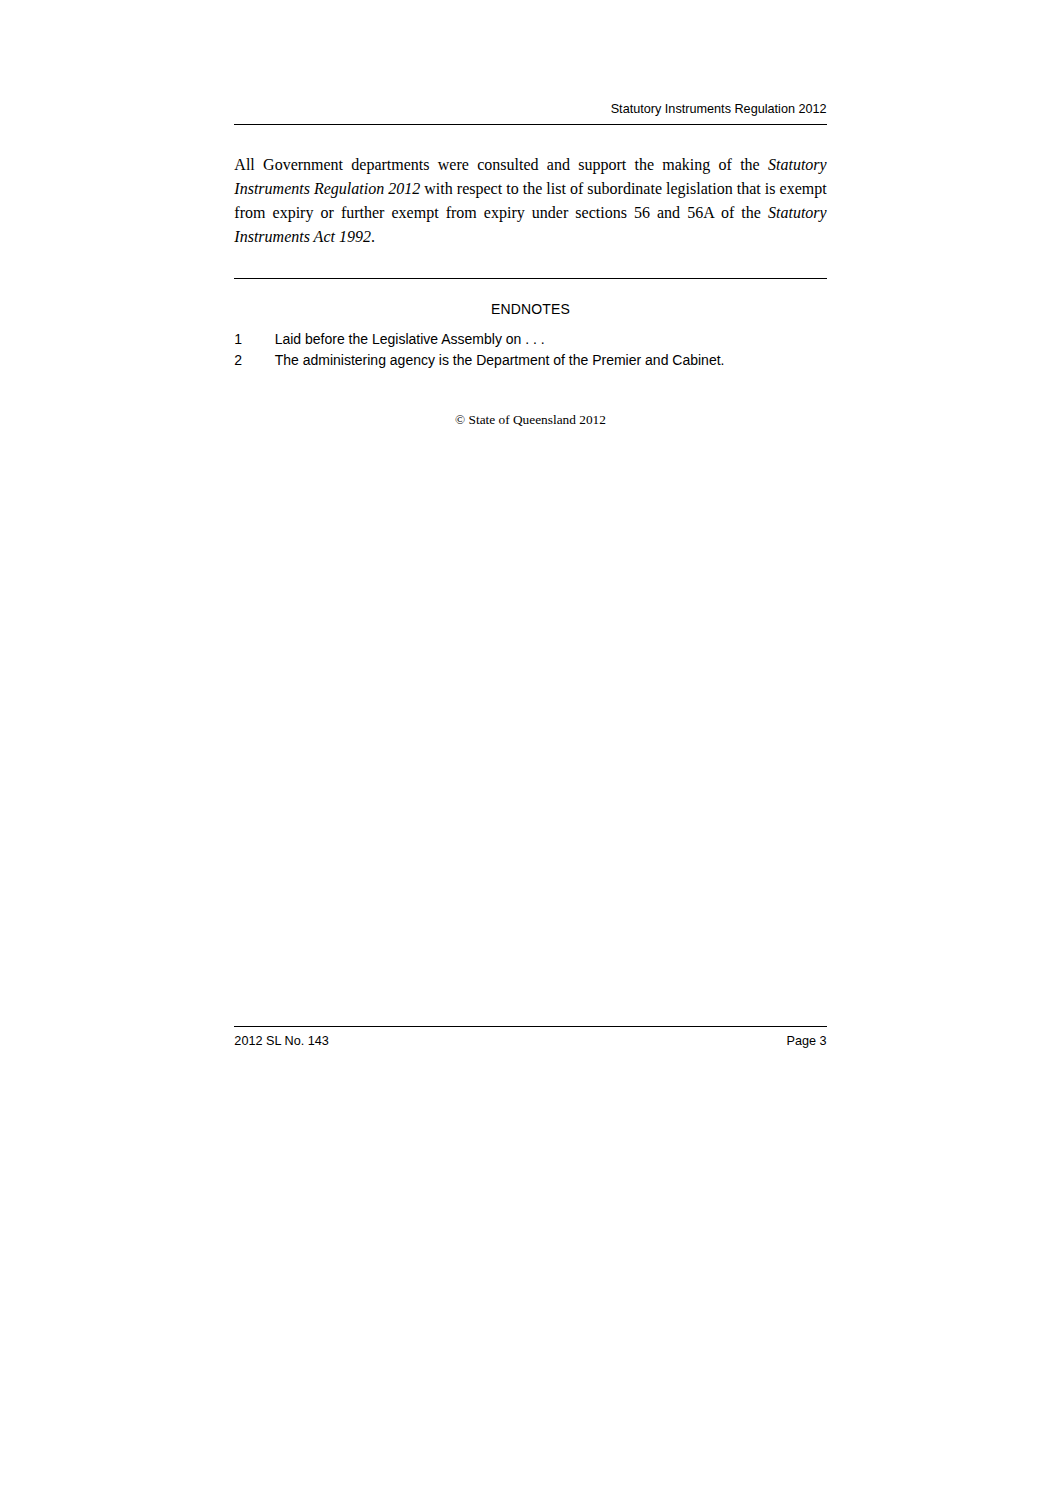Statutory Instruments Regulation 2012
All Government departments were consulted and support the making of the Statutory Instruments Regulation 2012 with respect to the list of subordinate legislation that is exempt from expiry or further exempt from expiry under sections 56 and 56A of the Statutory Instruments Act 1992.
ENDNOTES
1
Laid before the Legislative Assembly on . . .
2
The administering agency is the Department of the Premier and Cabinet.
© State of Queensland 2012
2012 SL No. 143
Page 3